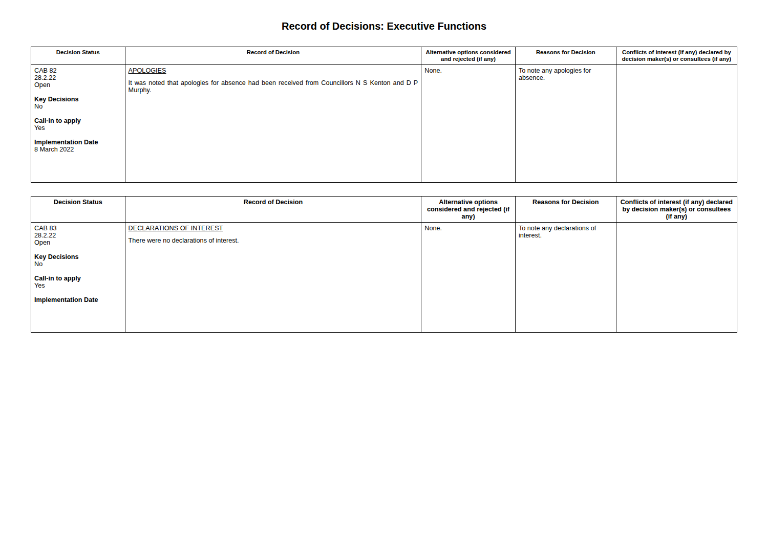Record of Decisions: Executive Functions
| Decision Status | Record of Decision | Alternative options considered and rejected (if any) | Reasons for Decision | Conflicts of interest (if any) declared by decision maker(s) or consultees (if any) |
| --- | --- | --- | --- | --- |
| CAB 82 28.2.22 Open Key Decisions No Call-in to apply Yes Implementation Date 8 March 2022 | APOLOGIES It was noted that apologies for absence had been received from Councillors N S Kenton and D P Murphy. | None. | To note any apologies for absence. | |
| Decision Status | Record of Decision | Alternative options considered and rejected (if any) | Reasons for Decision | Conflicts of interest (if any) declared by decision maker(s) or consultees (if any) |
| CAB 83 28.2.22 Open Key Decisions No Call-in to apply Yes Implementation Date | DECLARATIONS OF INTEREST There were no declarations of interest. | None. | To note any declarations of interest. | |